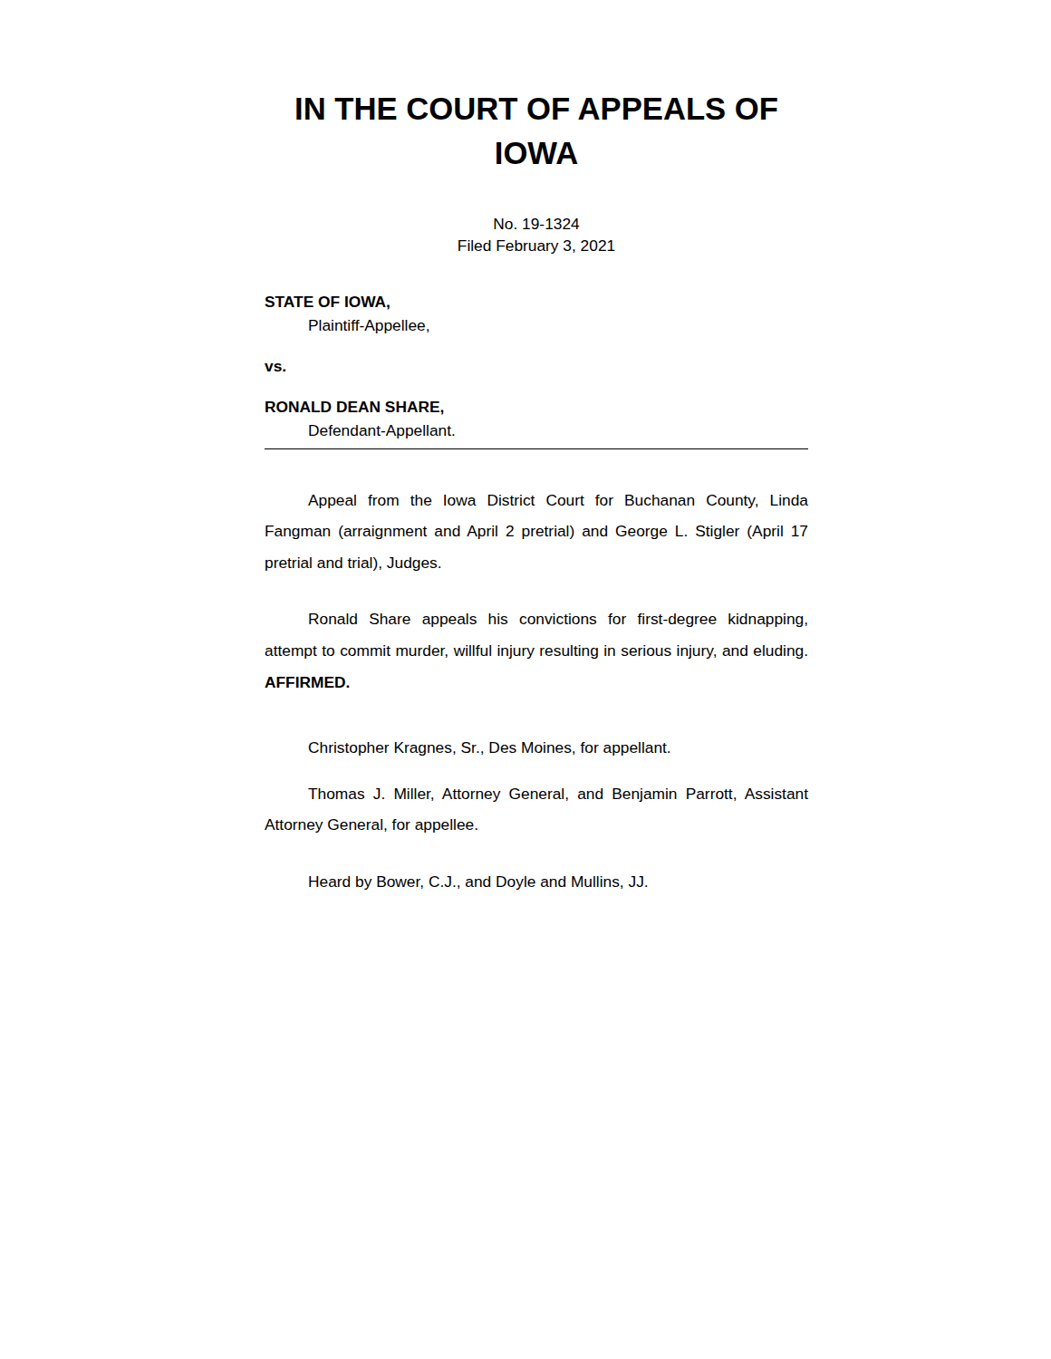IN THE COURT OF APPEALS OF IOWA
No. 19-1324
Filed February 3, 2021
STATE OF IOWA,
Plaintiff-Appellee,
vs.
RONALD DEAN SHARE,
Defendant-Appellant.
Appeal from the Iowa District Court for Buchanan County, Linda Fangman (arraignment and April 2 pretrial) and George L. Stigler (April 17 pretrial and trial), Judges.
Ronald Share appeals his convictions for first-degree kidnapping, attempt to commit murder, willful injury resulting in serious injury, and eluding. AFFIRMED.
Christopher Kragnes, Sr., Des Moines, for appellant.
Thomas J. Miller, Attorney General, and Benjamin Parrott, Assistant Attorney General, for appellee.
Heard by Bower, C.J., and Doyle and Mullins, JJ.